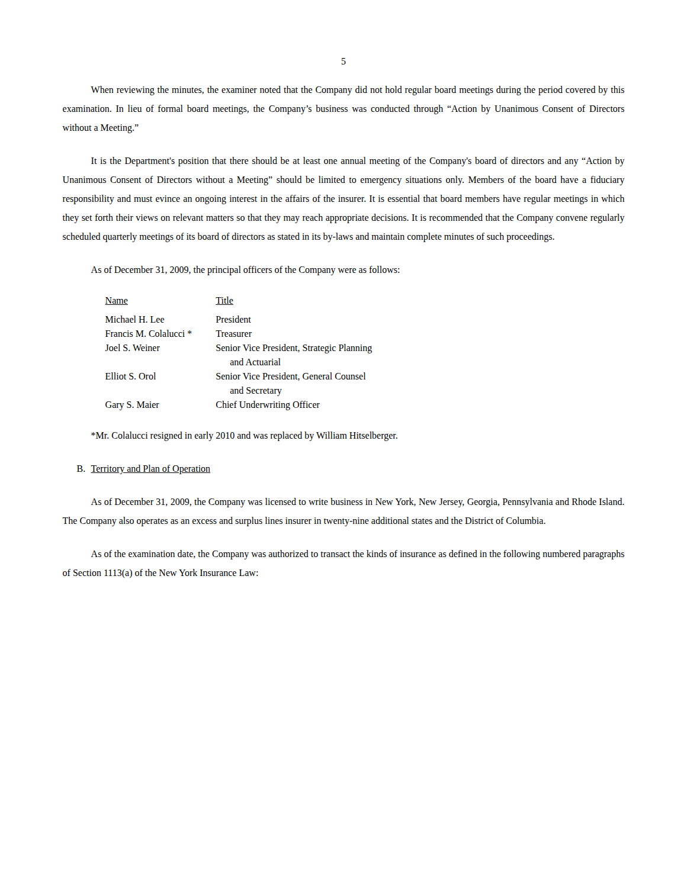5
When reviewing the minutes, the examiner noted that the Company did not hold regular board meetings during the period covered by this examination. In lieu of formal board meetings, the Company’s business was conducted through “Action by Unanimous Consent of Directors without a Meeting.”
It is the Department's position that there should be at least one annual meeting of the Company's board of directors and any “Action by Unanimous Consent of Directors without a Meeting” should be limited to emergency situations only. Members of the board have a fiduciary responsibility and must evince an ongoing interest in the affairs of the insurer. It is essential that board members have regular meetings in which they set forth their views on relevant matters so that they may reach appropriate decisions. It is recommended that the Company convene regularly scheduled quarterly meetings of its board of directors as stated in its by-laws and maintain complete minutes of such proceedings.
As of December 31, 2009, the principal officers of the Company were as follows:
| Name | Title |
| --- | --- |
| Michael H. Lee | President |
| Francis M. Colalucci * | Treasurer |
| Joel S. Weiner | Senior Vice President, Strategic Planning and Actuarial |
| Elliot S. Orol | Senior Vice President, General Counsel and Secretary |
| Gary S. Maier | Chief Underwriting Officer |
*Mr. Colalucci resigned in early 2010 and was replaced by William Hitselberger.
B. Territory and Plan of Operation
As of December 31, 2009, the Company was licensed to write business in New York, New Jersey, Georgia, Pennsylvania and Rhode Island. The Company also operates as an excess and surplus lines insurer in twenty-nine additional states and the District of Columbia.
As of the examination date, the Company was authorized to transact the kinds of insurance as defined in the following numbered paragraphs of Section 1113(a) of the New York Insurance Law: